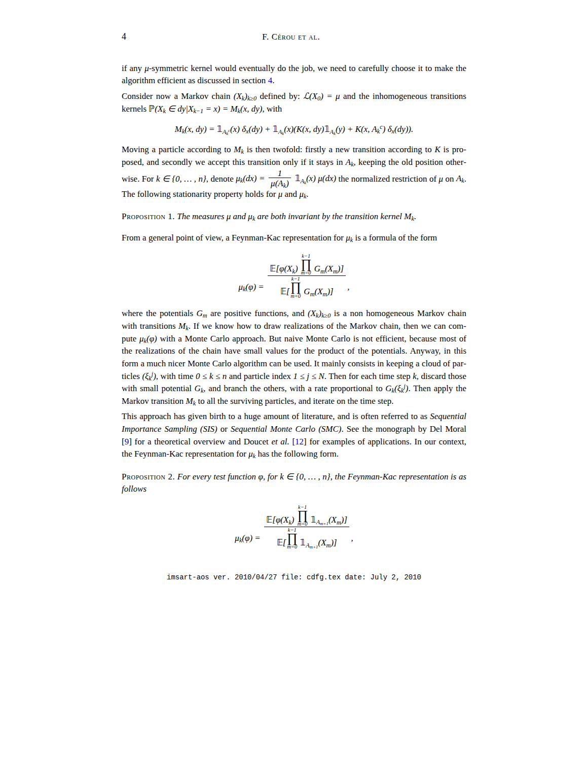4 F. Cérou et al.
if any μ-symmetric kernel would eventually do the job, we need to carefully choose it to make the algorithm efficient as discussed in section 4.
Consider now a Markov chain (Xk)k≥0 defined by: ℒ(X0) = μ and the inhomogeneous transitions kernels ℙ(Xk ∈ dy|Xk−1 = x) = Mk(x, dy), with
Mk(x, dy) = 𝟙Akc(x) δx(dy) + 𝟙Ak(x)(K(x, dy)𝟙Ak(y) + K(x, Akc) δx(dy)).
Moving a particle according to Mk is then twofold: firstly a new transition according to K is proposed, and secondly we accept this transition only if it stays in Ak, keeping the old position otherwise. For k ∈ {0, … , n}, denote μk(dx) = 1 μ(Ak) 𝟙Ak(x) μ(dx) the normalized restriction of μ on Ak. The following stationarity property holds for μ and μk.
Proposition 1. The measures μ and μk are both invariant by the transition kernel Mk.
From a general point of view, a Feynman-Kac representation for μk is a formula of the form
μk(φ) = 𝔼[φ(Xk) k−1∏m=0 Gm(Xm)] 𝔼[k−1∏m=0 Gm(Xm)] ,
where the potentials Gm are positive functions, and (Xk)k≥0 is a non homogeneous Markov chain with transitions Mk. If we know how to draw realizations of the Markov chain, then we can compute μk(φ) with a Monte Carlo approach. But naive Monte Carlo is not efficient, because most of the realizations of the chain have small values for the product of the potentials. Anyway, in this form a much nicer Monte Carlo algorithm can be used. It mainly consists in keeping a cloud of particles (ξkj), with time 0 ≤ k ≤ n and particle index 1 ≤ j ≤ N. Then for each time step k, discard those with small potential Gk, and branch the others, with a rate proportional to Gk(ξkj). Then apply the Markov transition Mk to all the surviving particles, and iterate on the time step.
This approach has given birth to a huge amount of literature, and is often referred to as Sequential Importance Sampling (SIS) or Sequential Monte Carlo (SMC). See the monograph by Del Moral [9] for a theoretical overview and Doucet et al. [12] for examples of applications. In our context, the Feynman-Kac representation for μk has the following form.
Proposition 2. For every test function φ, for k ∈ {0, … , n}, the Feynman-Kac representation is as follows
μk(φ) = 𝔼[φ(Xk) k−1∏m=0 𝟙Am+1(Xm)] 𝔼[k−1∏m=0 𝟙Am+1(Xm)] ,
imsart-aos ver. 2010/04/27 file: cdfg.tex date: July 2, 2010